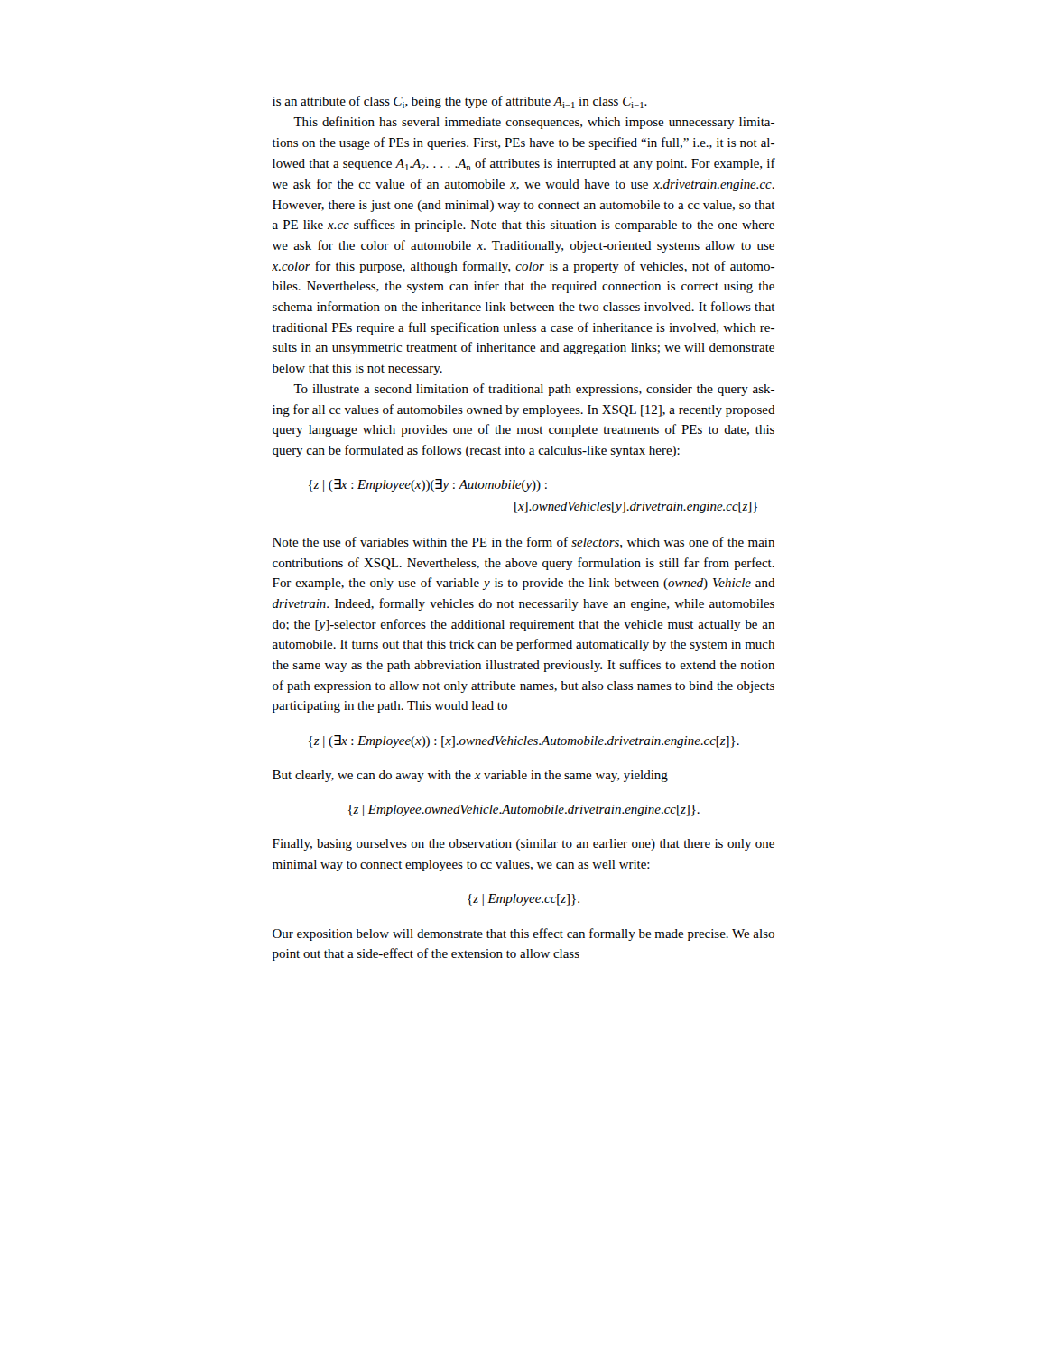is an attribute of class Ci, being the type of attribute Ai−1 in class Ci−1.
This definition has several immediate consequences, which impose unnecessary limitations on the usage of PEs in queries. First, PEs have to be specified “in full,” i.e., it is not allowed that a sequence A 1.A 2. . . . .An of attributes is interrupted at any point. For example, if we ask for the cc value of an automobile x, we would have to use x.drivetrain.engine.cc. However, there is just one (and minimal) way to connect an automobile to a cc value, so that a PE like x.cc suffices in principle. Note that this situation is comparable to the one where we ask for the color of automobile x. Traditionally, object-oriented systems allow to use x.color for this purpose, although formally, color is a property of vehicles, not of automobiles. Nevertheless, the system can infer that the required connection is correct using the schema information on the inheritance link between the two classes involved. It follows that traditional PEs require a full specification unless a case of inheritance is involved, which results in an unsymmetric treatment of inheritance and aggregation links; we will demonstrate below that this is not necessary.
To illustrate a second limitation of traditional path expressions, consider the query asking for all cc values of automobiles owned by employees. In XSQL [12], a recently proposed query language which provides one of the most complete treatments of PEs to date, this query can be formulated as follows (recast into a calculus-like syntax here):
{z | (∃x : Employee(x))(∃y : Automobile(y)) :
[x].ownedVehicles[y].drivetrain.engine.cc[z]}
Note the use of variables within the PE in the form of selectors, which was one of the main contributions of XSQL. Nevertheless, the above query formulation is still far from perfect. For example, the only use of variable y is to provide the link between (owned) Vehicle and drivetrain. Indeed, formally vehicles do not necessarily have an engine, while automobiles do; the [y]-selector enforces the additional requirement that the vehicle must actually be an automobile. It turns out that this trick can be performed automatically by the system in much the same way as the path abbreviation illustrated previously. It suffices to extend the notion of path expression to allow not only attribute names, but also class names to bind the objects participating in the path. This would lead to
{z | (∃x : Employee(x)) : [x].ownedVehicles.Automobile.drivetrain.engine.cc[z]}.
But clearly, we can do away with the x variable in the same way, yielding
{z | Employee.ownedVehicle.Automobile.drivetrain.engine.cc[z]}.
Finally, basing ourselves on the observation (similar to an earlier one) that there is only one minimal way to connect employees to cc values, we can as well write:
{z | Employee.cc[z]}.
Our exposition below will demonstrate that this effect can formally be made precise. We also point out that a side-effect of the extension to allow class